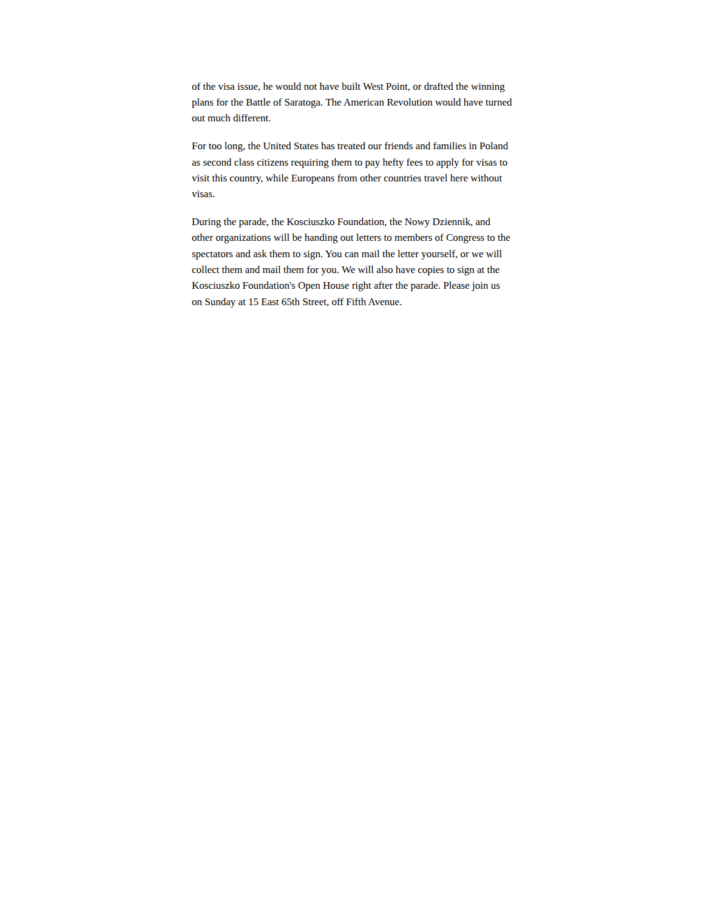of the visa issue, he would not have built West Point, or drafted the winning plans for the Battle of Saratoga. The American Revolution would have turned out much different.
For too long, the United States has treated our friends and families in Poland as second class citizens requiring them to pay hefty fees to apply for visas to visit this country, while Europeans from other countries travel here without visas.
During the parade, the Kosciuszko Foundation, the Nowy Dziennik, and other organizations will be handing out letters to members of Congress to the spectators and ask them to sign. You can mail the letter yourself, or we will collect them and mail them for you. We will also have copies to sign at the Kosciuszko Foundation's Open House right after the parade. Please join us on Sunday at 15 East 65th Street, off Fifth Avenue.